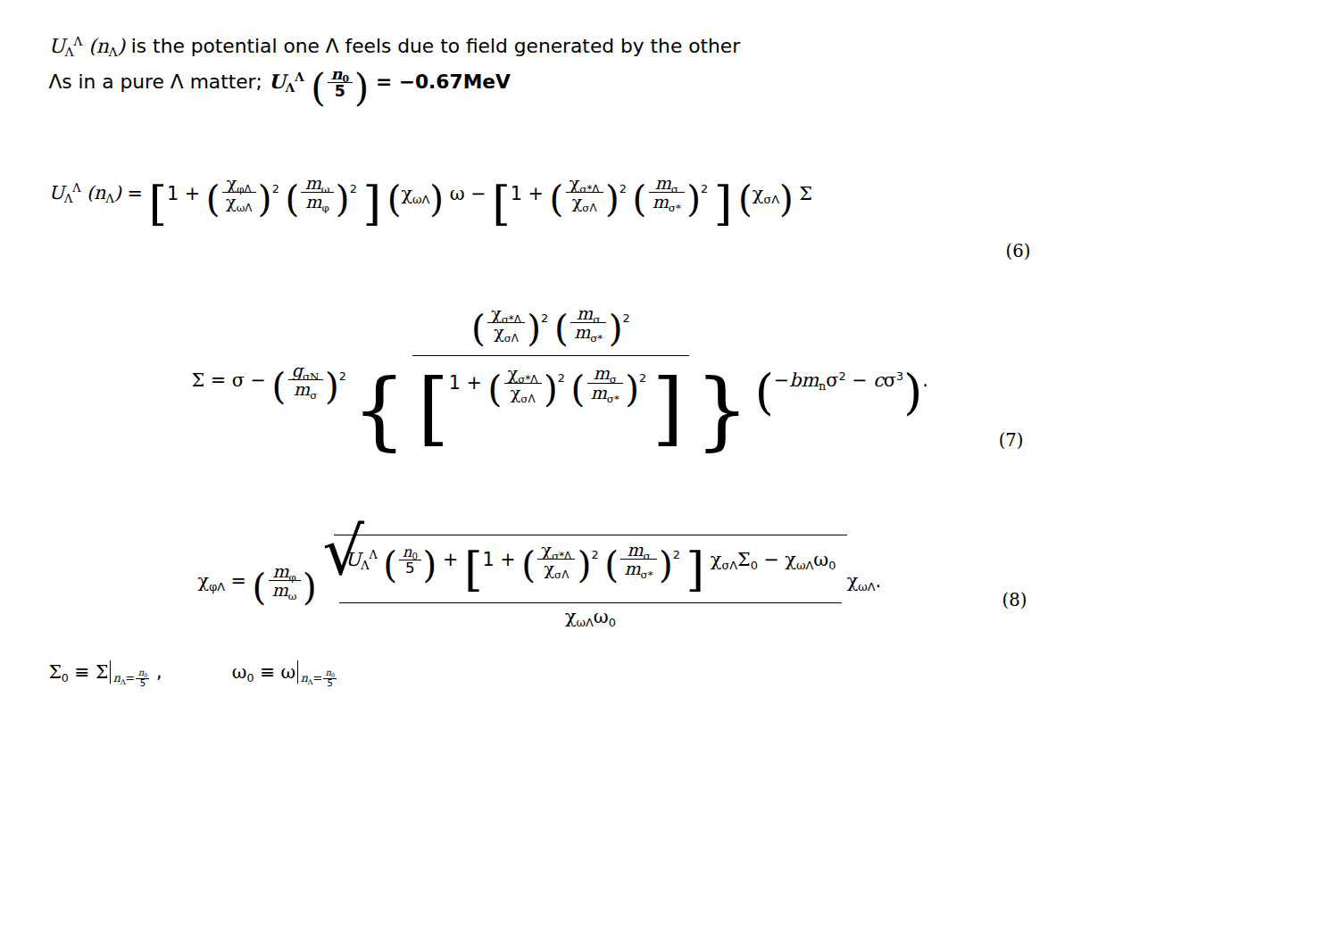UΛΛ (nΛ) is the potential one Λ feels due to field generated by the other
Λs in a pure Λ matter; UΛΛ (n05) = −0.67MeV
UΛΛ (nΛ) = [1 + (χφ Λ χω Λ)2 (mω mφ)2 ] (χω Λ) ω − [1 + (χσ*Λ χσ Λ)2 (mσ mσ*)2 ] (χσ Λ) Σ (6)
Σ = σ − (gσ N mσ)2 { (χσ*Λ χσ Λ)2 (mσ mσ*)2 [1 + (χσ*Λ χσ Λ)2 (mσ mσ*)2 ] } (−bmnσ2 − cσ3). (7)
χφ Λ = (mφ mω) UΛΛ (n05) + [1 + (χσ*Λ χσ Λ)2 (mσ mσ*)2 ] χσ ΛΣ0 − χω Λω0 χω Λω0 χω Λ. (8)
Σ0 ≡ ΣnΛ=n05 , ω0 ≡ ωnΛ=n05